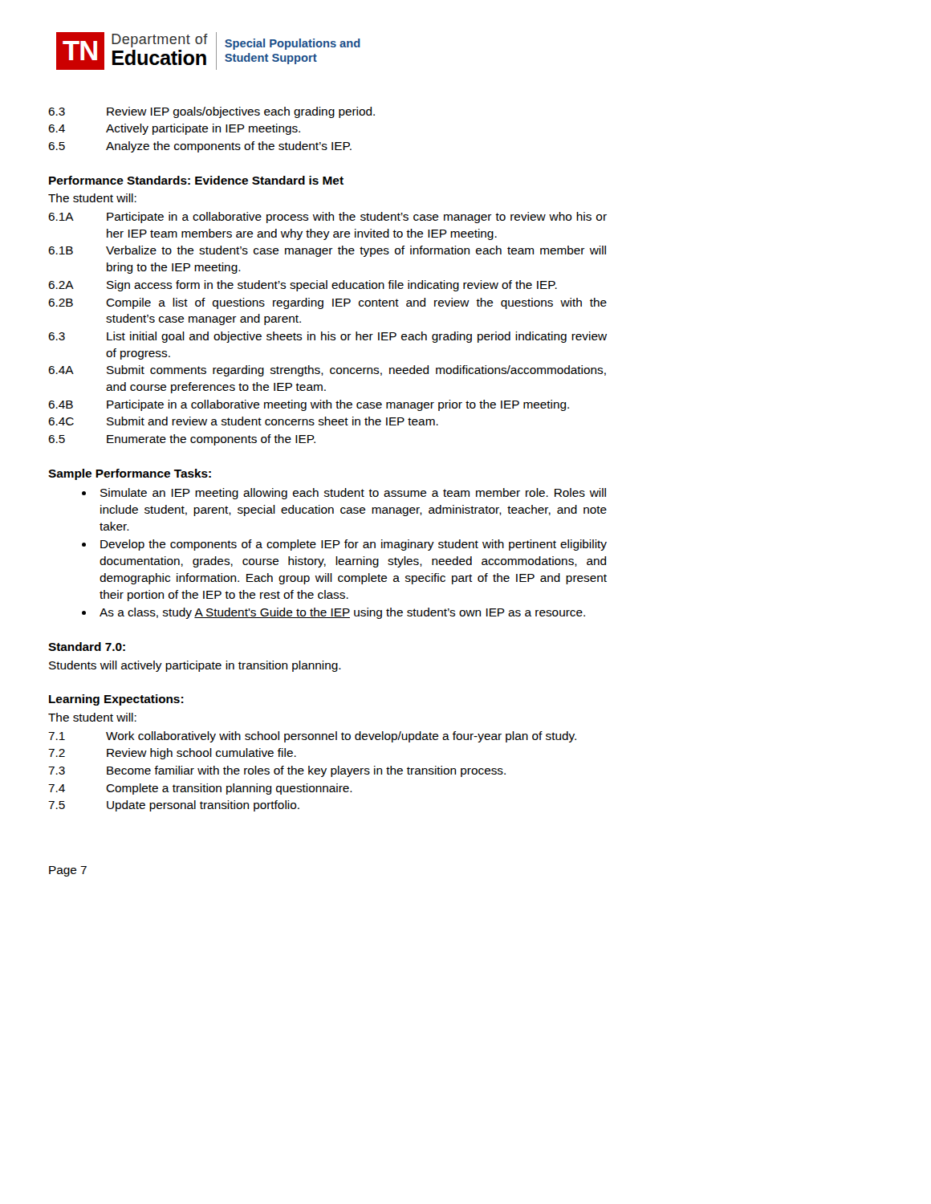TN
Department of
Education
Special Populations and
Student Support
6.3
Review IEP goals/objectives each grading period.
6.4
Actively participate in IEP meetings.
6.5
Analyze the components of the student’s IEP.
Performance Standards: Evidence Standard is Met
The student will:
6.1A
Participate in a collaborative process with the student’s case manager to review who his or her IEP team members are and why they are invited to the IEP meeting.
6.1B
Verbalize to the student’s case manager the types of information each team member will bring to the IEP meeting.
6.2A
Sign access form in the student’s special education file indicating review of the IEP.
6.2B
Compile a list of questions regarding IEP content and review the questions with the student’s case manager and parent.
6.3
List initial goal and objective sheets in his or her IEP each grading period indicating review of progress.
6.4A
Submit comments regarding strengths, concerns, needed modifications/accommodations, and course preferences to the IEP team.
6.4B
Participate in a collaborative meeting with the case manager prior to the IEP meeting.
6.4C
Submit and review a student concerns sheet in the IEP team.
6.5
Enumerate the components of the IEP.
Sample Performance Tasks:
Simulate an IEP meeting allowing each student to assume a team member role. Roles will include student, parent, special education case manager, administrator, teacher, and note taker.
Develop the components of a complete IEP for an imaginary student with pertinent eligibility documentation, grades, course history, learning styles, needed accommodations, and demographic information. Each group will complete a specific part of the IEP and present their portion of the IEP to the rest of the class.
As a class, study A Student's Guide to the IEP using the student’s own IEP as a resource.
Standard 7.0:
Students will actively participate in transition planning.
Learning Expectations:
The student will:
7.1
Work collaboratively with school personnel to develop/update a four-year plan of study.
7.2
Review high school cumulative file.
7.3
Become familiar with the roles of the key players in the transition process.
7.4
Complete a transition planning questionnaire.
7.5
Update personal transition portfolio.
Page 7